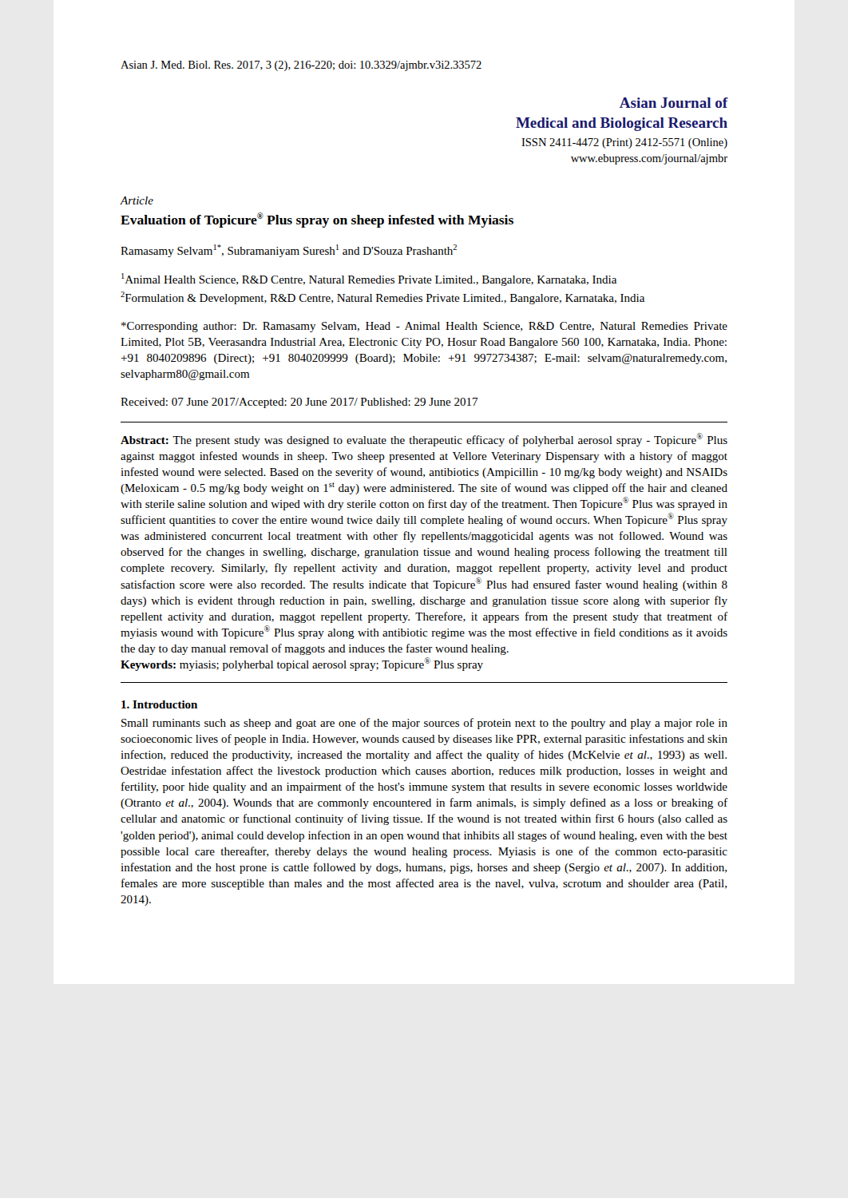Asian J. Med. Biol. Res. 2017, 3 (2), 216-220; doi: 10.3329/ajmbr.v3i2.33572
Asian Journal of
Medical and Biological Research
ISSN 2411-4472 (Print) 2412-5571 (Online)
www.ebupress.com/journal/ajmbr
Article
Evaluation of Topicure® Plus spray on sheep infested with Myiasis
Ramasamy Selvam1*, Subramaniyam Suresh1 and D'Souza Prashanth2
1Animal Health Science, R&D Centre, Natural Remedies Private Limited., Bangalore, Karnataka, India
2Formulation & Development, R&D Centre, Natural Remedies Private Limited., Bangalore, Karnataka, India
*Corresponding author: Dr. Ramasamy Selvam, Head - Animal Health Science, R&D Centre, Natural Remedies Private Limited, Plot 5B, Veerasandra Industrial Area, Electronic City PO, Hosur Road Bangalore 560 100, Karnataka, India. Phone: +91 8040209896 (Direct); +91 8040209999 (Board); Mobile: +91 9972734387; E-mail: selvam@naturalremedy.com, selvapharm80@gmail.com
Received: 07 June 2017/Accepted: 20 June 2017/ Published: 29 June 2017
Abstract: The present study was designed to evaluate the therapeutic efficacy of polyherbal aerosol spray - Topicure® Plus against maggot infested wounds in sheep. Two sheep presented at Vellore Veterinary Dispensary with a history of maggot infested wound were selected. Based on the severity of wound, antibiotics (Ampicillin - 10 mg/kg body weight) and NSAIDs (Meloxicam - 0.5 mg/kg body weight on 1st day) were administered. The site of wound was clipped off the hair and cleaned with sterile saline solution and wiped with dry sterile cotton on first day of the treatment. Then Topicure® Plus was sprayed in sufficient quantities to cover the entire wound twice daily till complete healing of wound occurs. When Topicure® Plus spray was administered concurrent local treatment with other fly repellents/maggoticidal agents was not followed. Wound was observed for the changes in swelling, discharge, granulation tissue and wound healing process following the treatment till complete recovery. Similarly, fly repellent activity and duration, maggot repellent property, activity level and product satisfaction score were also recorded. The results indicate that Topicure® Plus had ensured faster wound healing (within 8 days) which is evident through reduction in pain, swelling, discharge and granulation tissue score along with superior fly repellent activity and duration, maggot repellent property. Therefore, it appears from the present study that treatment of myiasis wound with Topicure® Plus spray along with antibiotic regime was the most effective in field conditions as it avoids the day to day manual removal of maggots and induces the faster wound healing.
Keywords: myiasis; polyherbal topical aerosol spray; Topicure® Plus spray
1. Introduction
Small ruminants such as sheep and goat are one of the major sources of protein next to the poultry and play a major role in socioeconomic lives of people in India. However, wounds caused by diseases like PPR, external parasitic infestations and skin infection, reduced the productivity, increased the mortality and affect the quality of hides (McKelvie et al., 1993) as well. Oestridae infestation affect the livestock production which causes abortion, reduces milk production, losses in weight and fertility, poor hide quality and an impairment of the host's immune system that results in severe economic losses worldwide (Otranto et al., 2004). Wounds that are commonly encountered in farm animals, is simply defined as a loss or breaking of cellular and anatomic or functional continuity of living tissue. If the wound is not treated within first 6 hours (also called as 'golden period'), animal could develop infection in an open wound that inhibits all stages of wound healing, even with the best possible local care thereafter, thereby delays the wound healing process. Myiasis is one of the common ecto-parasitic infestation and the host prone is cattle followed by dogs, humans, pigs, horses and sheep (Sergio et al., 2007). In addition, females are more susceptible than males and the most affected area is the navel, vulva, scrotum and shoulder area (Patil, 2014).